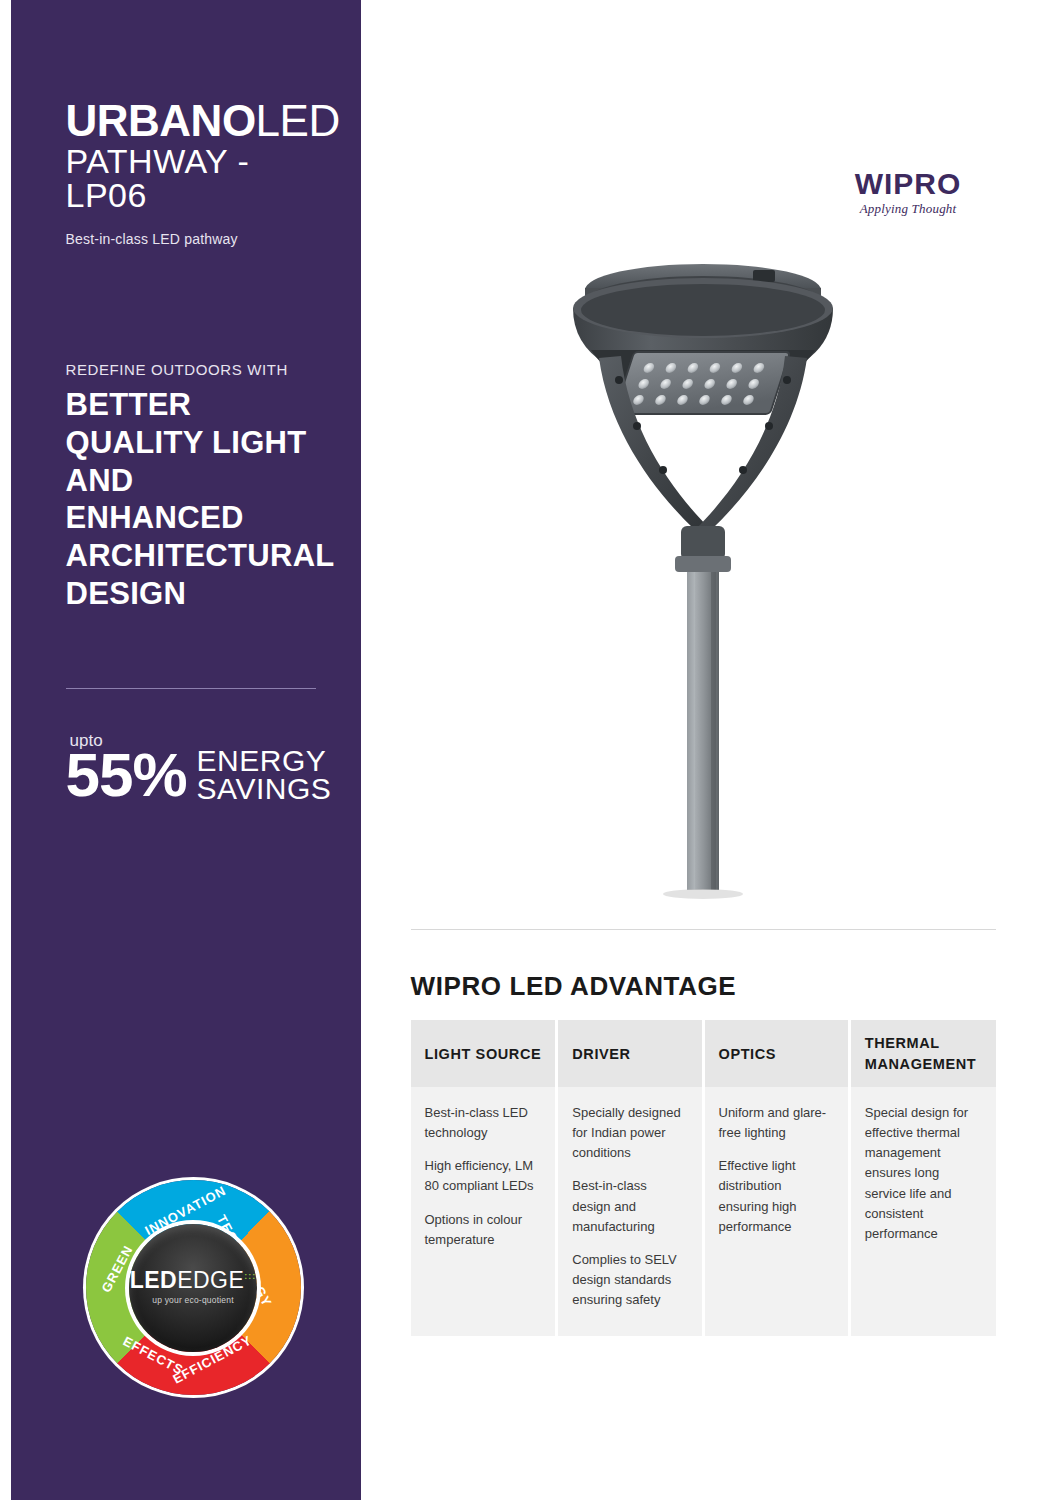URBANOLED
PATHWAY - LP06
Best-in-class LED pathway
Redefine outdoors with
Better
Quality Light
and Enhanced
Architectural
Design
upto
55%
Energy
Savings
INNOVATION TECHNOLOGY EFFICIENCY EFFECTS GREEN
LEDEDGE:::
up your eco-quotient
WIPRO
Applying Thought
Wipro LED Advantage
| Light Source | Driver | Optics | Thermal Management |
| --- | --- | --- | --- |
| Best-in-class LED technology High efficiency, LM 80 compliant LEDs Options in colour temperature | Specially designed for Indian power conditions Best-in-class design and manufacturing Complies to SELV design standards ensuring safety | Uniform and glare-free lighting Effective light distribution ensuring high performance | Special design for effective thermal management ensures long service life and consistent performance |